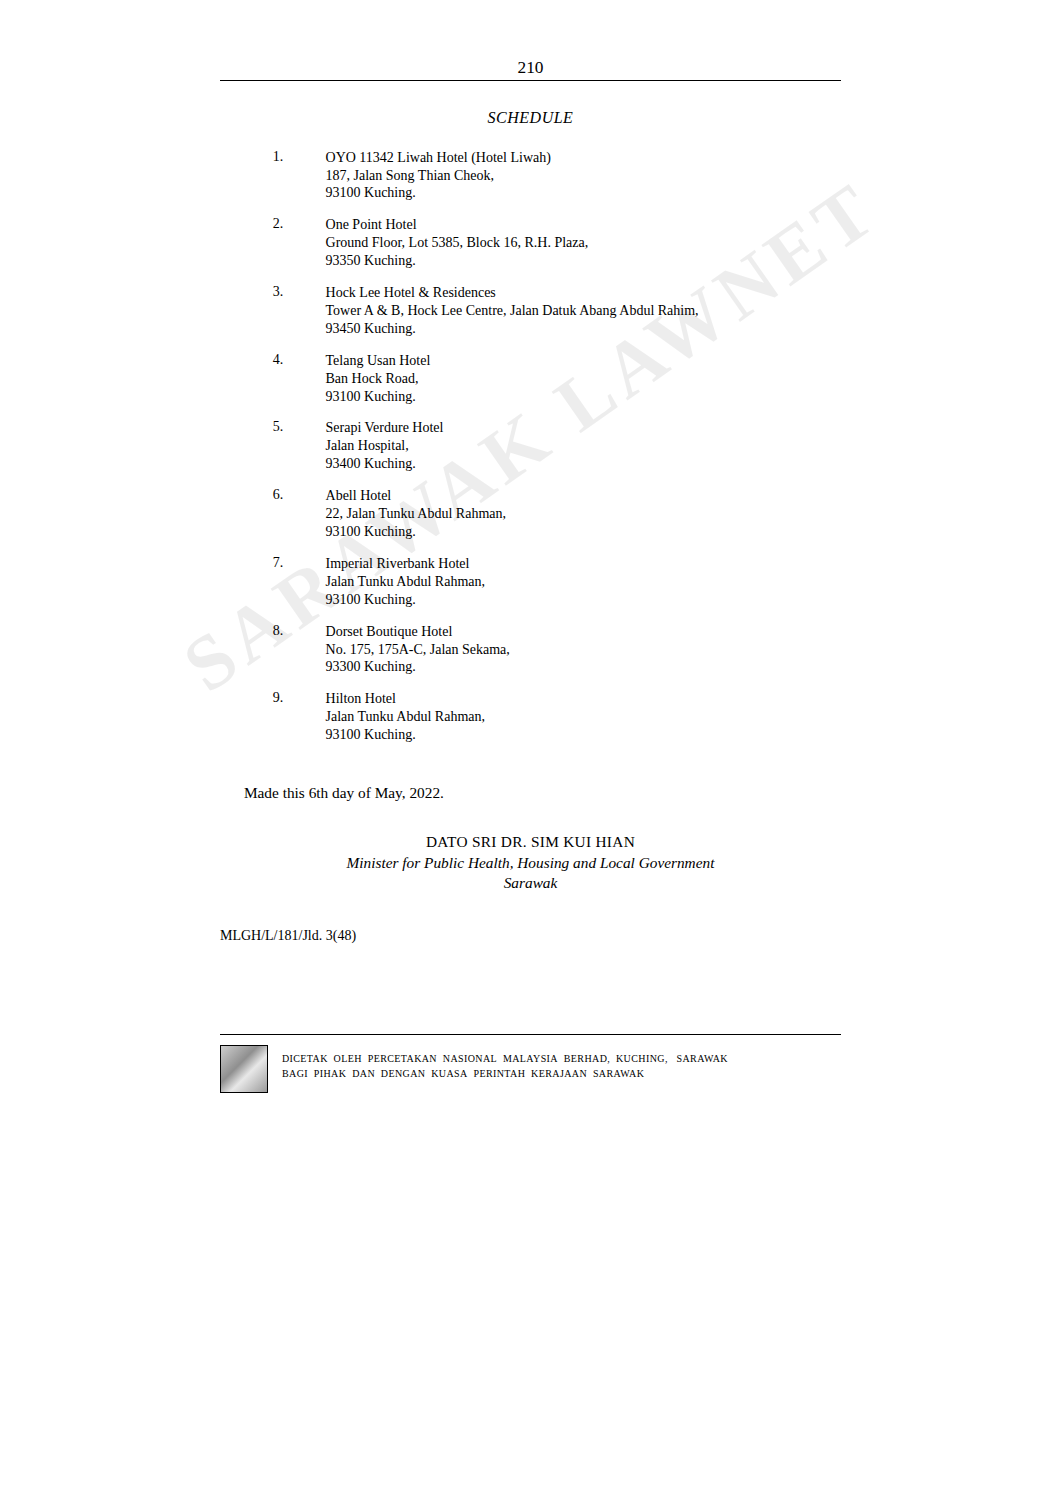SARAWAK LAWNET
210
SCHEDULE
| 1. | OYO 11342 Liwah Hotel (Hotel Liwah) 187, Jalan Song Thian Cheok, 93100 Kuching. |
| 2. | One Point Hotel Ground Floor, Lot 5385, Block 16, R.H. Plaza, 93350 Kuching. |
| 3. | Hock Lee Hotel & Residences Tower A & B, Hock Lee Centre, Jalan Datuk Abang Abdul Rahim, 93450 Kuching. |
| 4. | Telang Usan Hotel Ban Hock Road, 93100 Kuching. |
| 5. | Serapi Verdure Hotel Jalan Hospital, 93400 Kuching. |
| 6. | Abell Hotel 22, Jalan Tunku Abdul Rahman, 93100 Kuching. |
| 7. | Imperial Riverbank Hotel Jalan Tunku Abdul Rahman, 93100 Kuching. |
| 8. | Dorset Boutique Hotel No. 175, 175A-C, Jalan Sekama, 93300 Kuching. |
| 9. | Hilton Hotel Jalan Tunku Abdul Rahman, 93100 Kuching. |
Made this 6th day of May, 2022.
DATO SRI DR. SIM KUI HIAN
Minister for Public Health, Housing and Local Government
Sarawak
MLGH/L/181/Jld. 3(48)
DICETAK OLEH PERCETAKAN NASIONAL MALAYSIA BERHAD, KUCHING, SARAWAK
BAGI PIHAK DAN DENGAN KUASA PERINTAH KERAJAAN SARAWAK